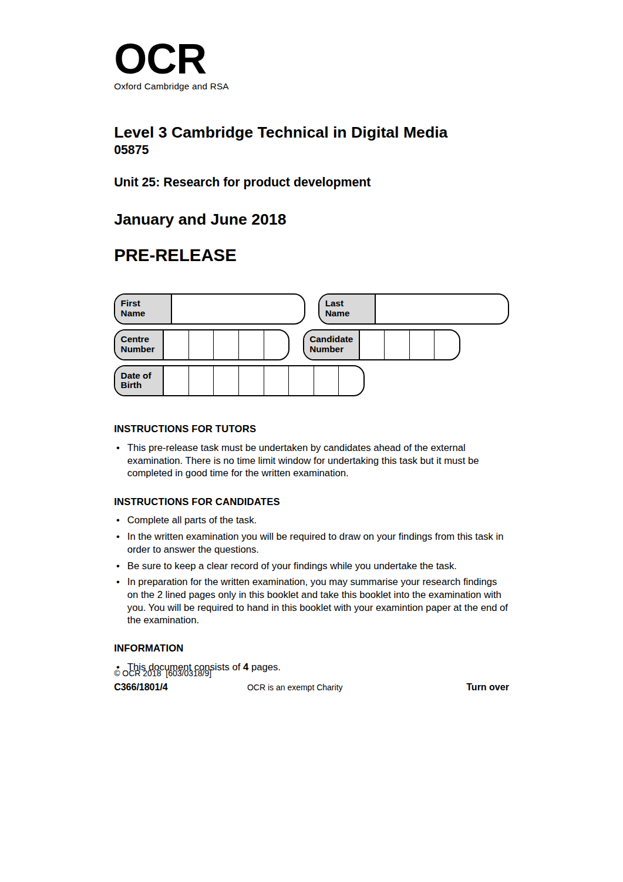OCR
Oxford Cambridge and RSA
Level 3 Cambridge Technical in Digital Media
05875
Unit 25: Research for product development
January and June 2018
PRE-RELEASE
First Name
Last Name
Centre
Number
Candidate
Number
Date of
Birth
INSTRUCTIONS FOR TUTORS
This pre-release task must be undertaken by candidates ahead of the external examination. There is no time limit window for undertaking this task but it must be completed in good time for the written examination.
INSTRUCTIONS FOR CANDIDATES
Complete all parts of the task.
In the written examination you will be required to draw on your findings from this task in order to answer the questions.
Be sure to keep a clear record of your findings while you undertake the task.
In preparation for the written examination, you may summarise your research findings on the 2 lined pages only in this booklet and take this booklet into the examination with you. You will be required to hand in this booklet with your examintion paper at the end of the examination.
INFORMATION
This document consists of 4 pages.
© OCR 2018 [603/0318/9]
C366/1801/4
OCR is an exempt Charity
Turn over